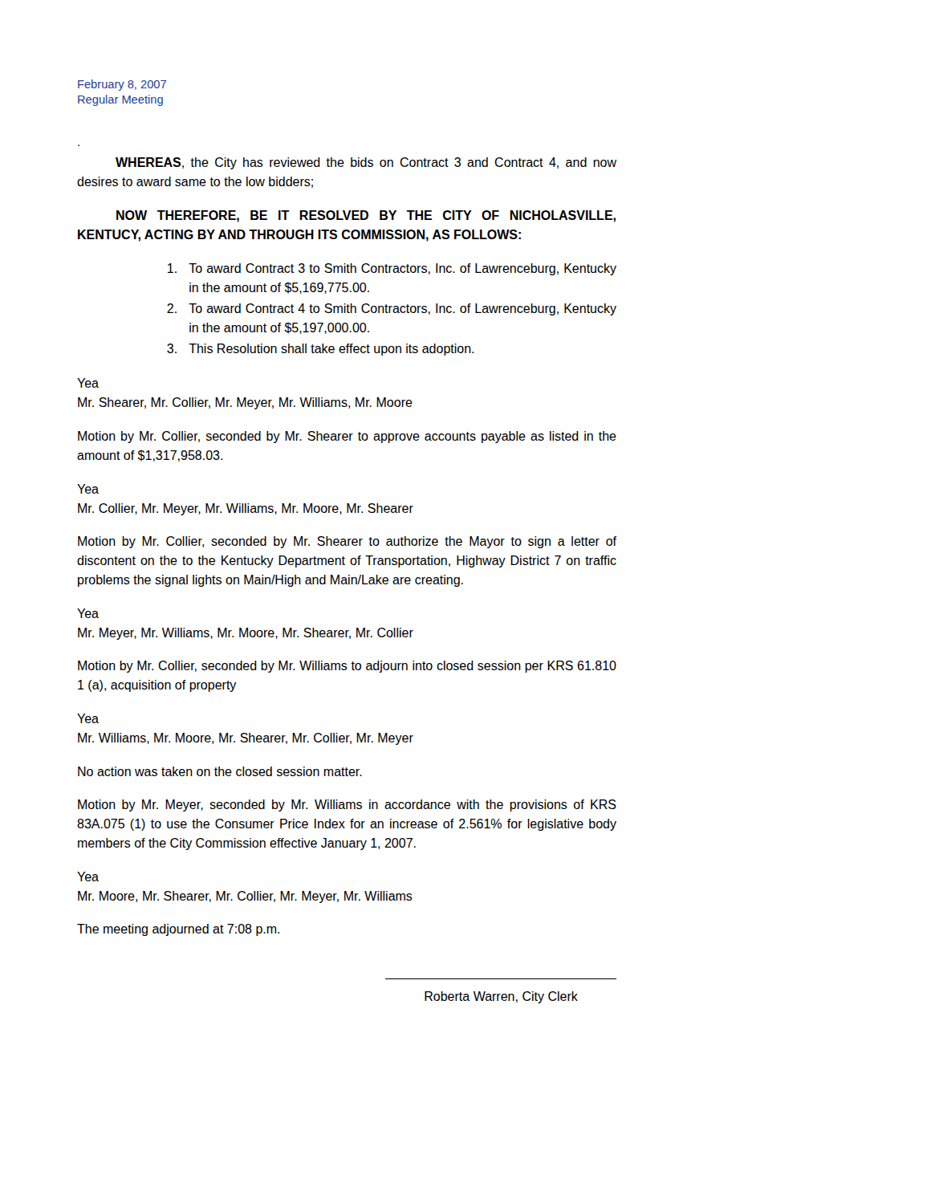February 8, 2007
Regular Meeting
.
WHEREAS, the City has reviewed the bids on Contract 3 and Contract 4, and now desires to award same to the low bidders;
NOW THEREFORE, BE IT RESOLVED BY THE CITY OF NICHOLASVILLE, KENTUCY, ACTING BY AND THROUGH ITS COMMISSION, AS FOLLOWS:
To award Contract 3 to Smith Contractors, Inc. of Lawrenceburg, Kentucky in the amount of $5,169,775.00.
To award Contract 4 to Smith Contractors, Inc. of Lawrenceburg, Kentucky in the amount of $5,197,000.00.
This Resolution shall take effect upon its adoption.
Yea
Mr. Shearer, Mr. Collier, Mr. Meyer, Mr. Williams, Mr. Moore
Motion by Mr. Collier, seconded by Mr. Shearer to approve accounts payable as listed in the amount of $1,317,958.03.
Yea
Mr. Collier, Mr. Meyer, Mr. Williams, Mr. Moore, Mr. Shearer
Motion by Mr. Collier, seconded by Mr. Shearer to authorize the Mayor to sign a letter of discontent on the to the Kentucky Department of Transportation, Highway District 7 on traffic problems the signal lights on Main/High and Main/Lake are creating.
Yea
Mr. Meyer, Mr. Williams, Mr. Moore, Mr. Shearer, Mr. Collier
Motion by Mr. Collier, seconded by Mr. Williams to adjourn into closed session per KRS 61.810 1 (a), acquisition of property
Yea
Mr. Williams, Mr. Moore, Mr. Shearer, Mr. Collier, Mr. Meyer
No action was taken on the closed session matter.
Motion by Mr. Meyer, seconded by Mr. Williams in accordance with the provisions of KRS 83A.075 (1) to use the Consumer Price Index for an increase of 2.561% for legislative body members of the City Commission effective January 1, 2007.
Yea
Mr. Moore, Mr. Shearer, Mr. Collier, Mr. Meyer, Mr. Williams
The meeting adjourned at 7:08 p.m.
Roberta Warren, City Clerk